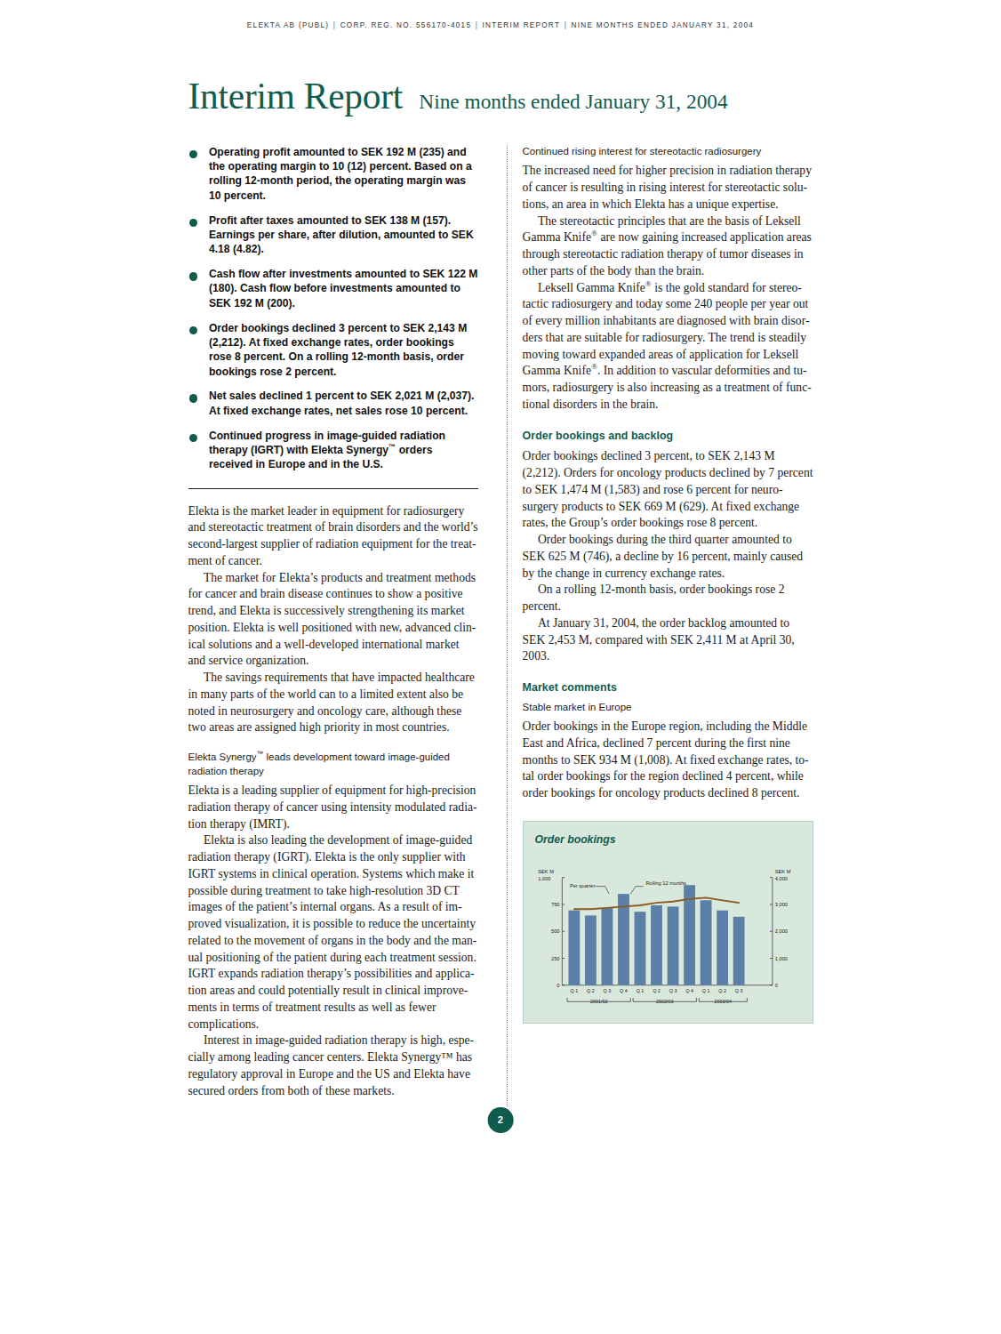ELEKTA AB (PUBL)|CORP. REG. NO. 556170-4015|INTERIM REPORT|NINE MONTHS ENDED JANUARY 31, 2004
Interim Report Nine months ended January 31, 2004
Operating profit amounted to SEK 192 M (235) and the operating margin to 10 (12) percent. Based on a rolling 12-month period, the operating margin was 10 percent.
Profit after taxes amounted to SEK 138 M (157). Earnings per share, after dilution, amounted to SEK 4.18 (4.82).
Cash flow after investments amounted to SEK 122 M (180). Cash flow before investments amounted to SEK 192 M (200).
Order bookings declined 3 percent to SEK 2,143 M (2,212). At fixed exchange rates, order bookings rose 8 percent. On a rolling 12-month basis, order bookings rose 2 percent.
Net sales declined 1 percent to SEK 2,021 M (2,037). At fixed exchange rates, net sales rose 10 percent.
Continued progress in image-guided radiation therapy (IGRT) with Elekta Synergy™ orders received in Europe and in the U.S.
Elekta is the market leader in equipment for radiosurgery and stereotactic treatment of brain disorders and the world’s second-largest supplier of radiation equipment for the treatment of cancer.
The market for Elekta’s products and treatment methods for cancer and brain disease continues to show a positive trend, and Elekta is successively strengthening its market position. Elekta is well positioned with new, advanced clinical solutions and a well-developed international market and service organization.
The savings requirements that have impacted healthcare in many parts of the world can to a limited extent also be noted in neurosurgery and oncology care, although these two areas are assigned high priority in most countries.
Elekta Synergy™ leads development toward image-guided radiation therapy
Elekta is a leading supplier of equipment for high-precision radiation therapy of cancer using intensity modulated radiation therapy (IMRT).
Elekta is also leading the development of image-guided radiation therapy (IGRT). Elekta is the only supplier with IGRT systems in clinical operation. Systems which make it possible during treatment to take high-resolution 3D CT images of the patient’s internal organs. As a result of improved visualization, it is possible to reduce the uncertainty related to the movement of organs in the body and the manual positioning of the patient during each treatment session. IGRT expands radiation therapy’s possibilities and application areas and could potentially result in clinical improvements in terms of treatment results as well as fewer complications.
Interest in image-guided radiation therapy is high, especially among leading cancer centers. Elekta Synergy™ has regulatory approval in Europe and the US and Elekta have secured orders from both of these markets.
Continued rising interest for stereotactic radiosurgery
The increased need for higher precision in radiation therapy of cancer is resulting in rising interest for stereotactic solutions, an area in which Elekta has a unique expertise.
The stereotactic principles that are the basis of Leksell Gamma Knife® are now gaining increased application areas through stereotactic radiation therapy of tumor diseases in other parts of the body than the brain.
Leksell Gamma Knife® is the gold standard for stereotactic radiosurgery and today some 240 people per year out of every million inhabitants are diagnosed with brain disorders that are suitable for radiosurgery. The trend is steadily moving toward expanded areas of application for Leksell Gamma Knife®. In addition to vascular deformities and tumors, radiosurgery is also increasing as a treatment of functional disorders in the brain.
Order bookings and backlog
Order bookings declined 3 percent, to SEK 2,143 M (2,212). Orders for oncology products declined by 7 percent to SEK 1,474 M (1,583) and rose 6 percent for neurosurgery products to SEK 669 M (629). At fixed exchange rates, the Group’s order bookings rose 8 percent.
Order bookings during the third quarter amounted to SEK 625 M (746), a decline by 16 percent, mainly caused by the change in currency exchange rates.
On a rolling 12-month basis, order bookings rose 2 percent.
At January 31, 2004, the order backlog amounted to SEK 2,453 M, compared with SEK 2,411 M at April 30, 2003.
Market comments
Stable market in Europe
Order bookings in the Europe region, including the Middle East and Africa, declined 7 percent during the first nine months to SEK 934 M (1,008). At fixed exchange rates, total order bookings for the region declined 4 percent, while order bookings for oncology products declined 8 percent.
Order bookings
SEK M 1,000 SEK M 4,000 750 500 250 0 3,000 2,000 1,000 0 Per quarter Rolling 12 months Q 1 Q 2 Q 3 Q 4 Q 1 Q 2 Q 3 Q 4 Q 1 Q 2 Q 3 2001/02 2002/03 2003/04
2